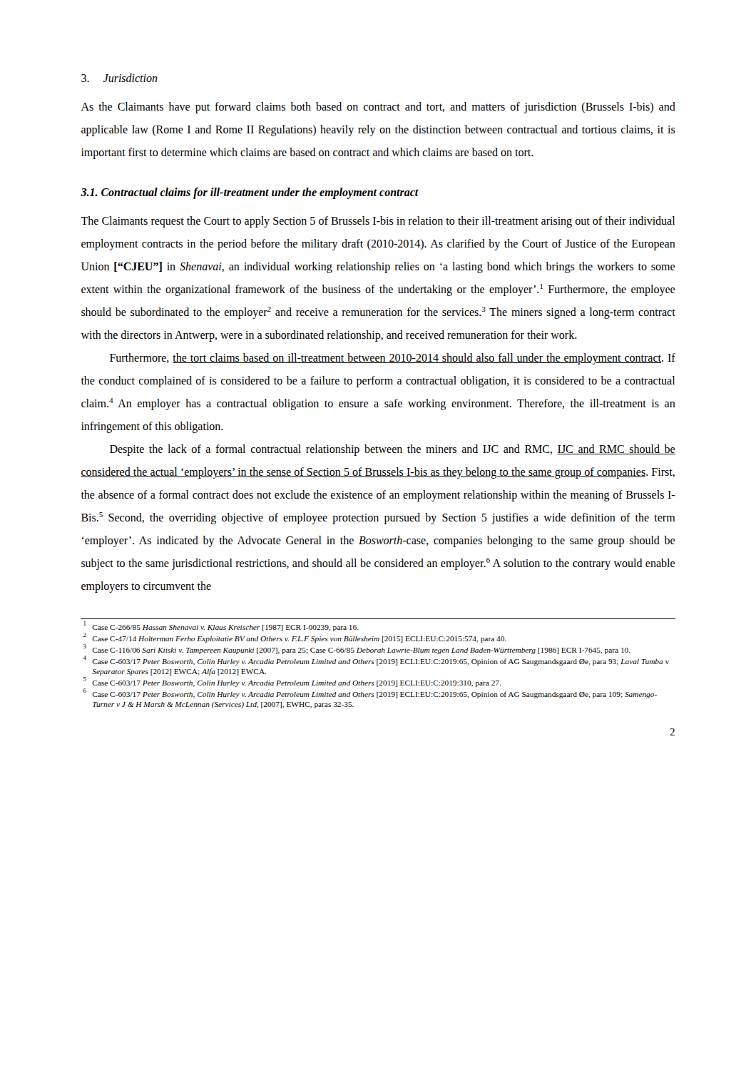3. Jurisdiction
As the Claimants have put forward claims both based on contract and tort, and matters of jurisdiction (Brussels I-bis) and applicable law (Rome I and Rome II Regulations) heavily rely on the distinction between contractual and tortious claims, it is important first to determine which claims are based on contract and which claims are based on tort.
3.1. Contractual claims for ill-treatment under the employment contract
The Claimants request the Court to apply Section 5 of Brussels I-bis in relation to their ill-treatment arising out of their individual employment contracts in the period before the military draft (2010-2014). As clarified by the Court of Justice of the European Union [“CJEU”] in Shenavai, an individual working relationship relies on ‘a lasting bond which brings the workers to some extent within the organizational framework of the business of the undertaking or the employer’.1 Furthermore, the employee should be subordinated to the employer2 and receive a remuneration for the services.3 The miners signed a long-term contract with the directors in Antwerp, were in a subordinated relationship, and received remuneration for their work.
Furthermore, the tort claims based on ill-treatment between 2010-2014 should also fall under the employment contract. If the conduct complained of is considered to be a failure to perform a contractual obligation, it is considered to be a contractual claim.4 An employer has a contractual obligation to ensure a safe working environment. Therefore, the ill-treatment is an infringement of this obligation.
Despite the lack of a formal contractual relationship between the miners and IJC and RMC, IJC and RMC should be considered the actual ‘employers’ in the sense of Section 5 of Brussels I-bis as they belong to the same group of companies. First, the absence of a formal contract does not exclude the existence of an employment relationship within the meaning of Brussels I-Bis.5 Second, the overriding objective of employee protection pursued by Section 5 justifies a wide definition of the term ‘employer’. As indicated by the Advocate General in the Bosworth-case, companies belonging to the same group should be subject to the same jurisdictional restrictions, and should all be considered an employer.6 A solution to the contrary would enable employers to circumvent the
Case C-266/85 Hassan Shenavai v. Klaus Kreischer [1987] ECR I-00239, para 16.
Case C-47/14 Holterman Ferho Exploitatie BV and Others v. F.L.F Spies von Büllesheim [2015] ECLI:EU:C:2015:574, para 40.
Case C-116/06 Sari Kiiski v. Tampereen Kaupunki [2007], para 25; Case C-66/85 Deborah Lawrie-Blum tegen Land Baden-Württemberg [1986] ECR I-7645, para 10.
Case C-603/17 Peter Bosworth, Colin Hurley v. Arcadia Petroleum Limited and Others [2019] ECLI:EU:C:2019:65, Opinion of AG Saugmandsgaard Øe, para 93; Laval Tumba v Separator Spares [2012] EWCA; Alfa [2012] EWCA.
Case C-603/17 Peter Bosworth, Colin Hurley v. Arcadia Petroleum Limited and Others [2019] ECLI:EU:C:2019:310, para 27.
Case C-603/17 Peter Bosworth, Colin Hurley v. Arcadia Petroleum Limited and Others [2019] ECLI:EU:C:2019:65, Opinion of AG Saugmandsgaard Øe, para 109; Samengo-Turner v J & H Marsh & McLennan (Services) Ltd, [2007], EWHC, paras 32-35.
2